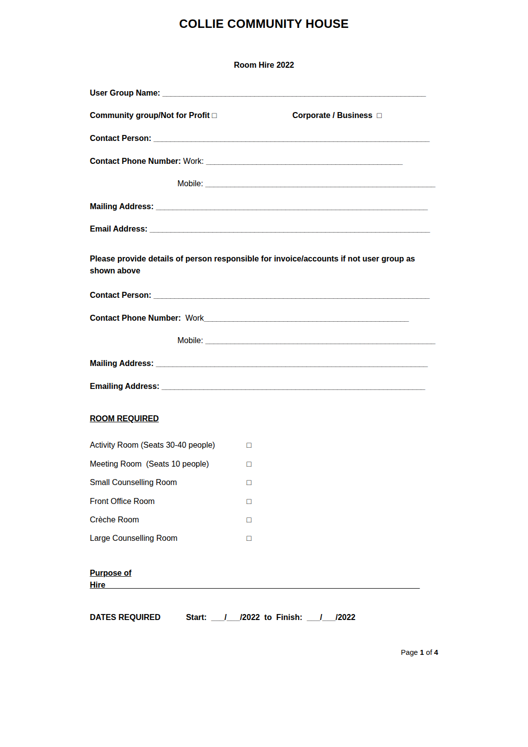COLLIE COMMUNITY HOUSE
Room Hire 2022
User Group Name: _______________________________________________________________
Community group/Not for Profit □ Corporate / Business □
Contact Person: __________________________________________________________________
Contact Phone Number: Work: _______________________________________________
Mobile: _______________________________________________________
Mailing Address: _________________________________________________________________
Email Address: ___________________________________________________________________
Please provide details of person responsible for invoice/accounts if not user group as shown above
Contact Person: __________________________________________________________________
Contact Phone Number: Work_________________________________________________
Mobile: _______________________________________________________
Mailing Address: _________________________________________________________________
Emailing Address: _______________________________________________________________
ROOM REQUIRED
| Activity Room (Seats 30-40 people) | □ |
| Meeting Room (Seats 10 people) | □ |
| Small Counselling Room | □ |
| Front Office Room | □ |
| Crèche Room | □ |
| Large Counselling Room | □ |
Purpose of Hire_______________________________________________________________________
DATES REQUIRED Start: ___/___/2022 to Finish: ___/___/2022
Page 1 of 4